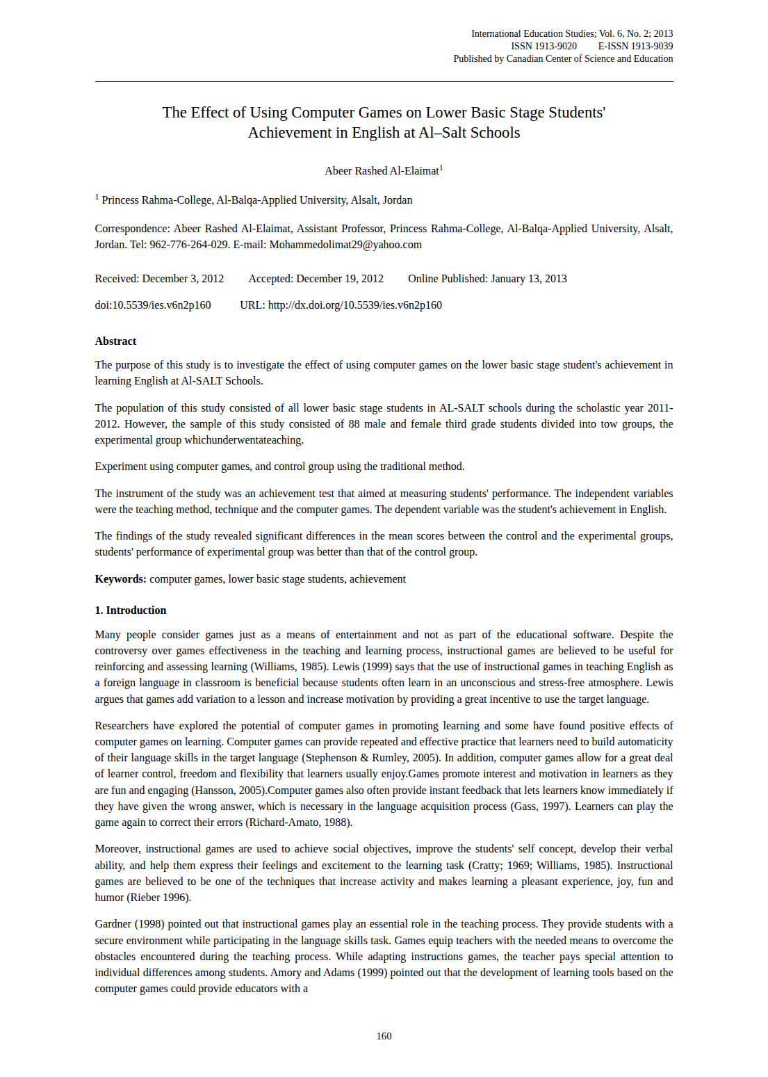International Education Studies; Vol. 6, No. 2; 2013 ISSN 1913-9020 E-ISSN 1913-9039 Published by Canadian Center of Science and Education
The Effect of Using Computer Games on Lower Basic Stage Students'
Achievement in English at Al–Salt Schools
Abeer Rashed Al-Elaimat1
1 Princess Rahma-College, Al-Balqa-Applied University, Alsalt, Jordan
Correspondence: Abeer Rashed Al-Elaimat, Assistant Professor, Princess Rahma-College, Al-Balqa-Applied University, Alsalt, Jordan. Tel: 962-776-264-029. E-mail: Mohammedolimat29@yahoo.com
Received: December 3, 2012 Accepted: December 19, 2012 Online Published: January 13, 2013
doi:10.5539/ies.v6n2p160 URL: http://dx.doi.org/10.5539/ies.v6n2p160
Abstract
The purpose of this study is to investigate the effect of using computer games on the lower basic stage student's achievement in learning English at Al-SALT Schools.
The population of this study consisted of all lower basic stage students in AL-SALT schools during the scholastic year 2011-2012. However, the sample of this study consisted of 88 male and female third grade students divided into tow groups, the experimental group whichunderwentateaching.
Experiment using computer games, and control group using the traditional method.
The instrument of the study was an achievement test that aimed at measuring students' performance. The independent variables were the teaching method, technique and the computer games. The dependent variable was the student's achievement in English.
The findings of the study revealed significant differences in the mean scores between the control and the experimental groups, students' performance of experimental group was better than that of the control group.
Keywords: computer games, lower basic stage students, achievement
1. Introduction
Many people consider games just as a means of entertainment and not as part of the educational software. Despite the controversy over games effectiveness in the teaching and learning process, instructional games are believed to be useful for reinforcing and assessing learning (Williams, 1985). Lewis (1999) says that the use of instructional games in teaching English as a foreign language in classroom is beneficial because students often learn in an unconscious and stress-free atmosphere. Lewis argues that games add variation to a lesson and increase motivation by providing a great incentive to use the target language.
Researchers have explored the potential of computer games in promoting learning and some have found positive effects of computer games on learning. Computer games can provide repeated and effective practice that learners need to build automaticity of their language skills in the target language (Stephenson & Rumley, 2005). In addition, computer games allow for a great deal of learner control, freedom and flexibility that learners usually enjoy.Games promote interest and motivation in learners as they are fun and engaging (Hansson, 2005).Computer games also often provide instant feedback that lets learners know immediately if they have given the wrong answer, which is necessary in the language acquisition process (Gass, 1997). Learners can play the game again to correct their errors (Richard-Amato, 1988).
Moreover, instructional games are used to achieve social objectives, improve the students' self concept, develop their verbal ability, and help them express their feelings and excitement to the learning task (Cratty; 1969; Williams, 1985). Instructional games are believed to be one of the techniques that increase activity and makes learning a pleasant experience, joy, fun and humor (Rieber 1996).
Gardner (1998) pointed out that instructional games play an essential role in the teaching process. They provide students with a secure environment while participating in the language skills task. Games equip teachers with the needed means to overcome the obstacles encountered during the teaching process. While adapting instructions games, the teacher pays special attention to individual differences among students. Amory and Adams (1999) pointed out that the development of learning tools based on the computer games could provide educators with a
160